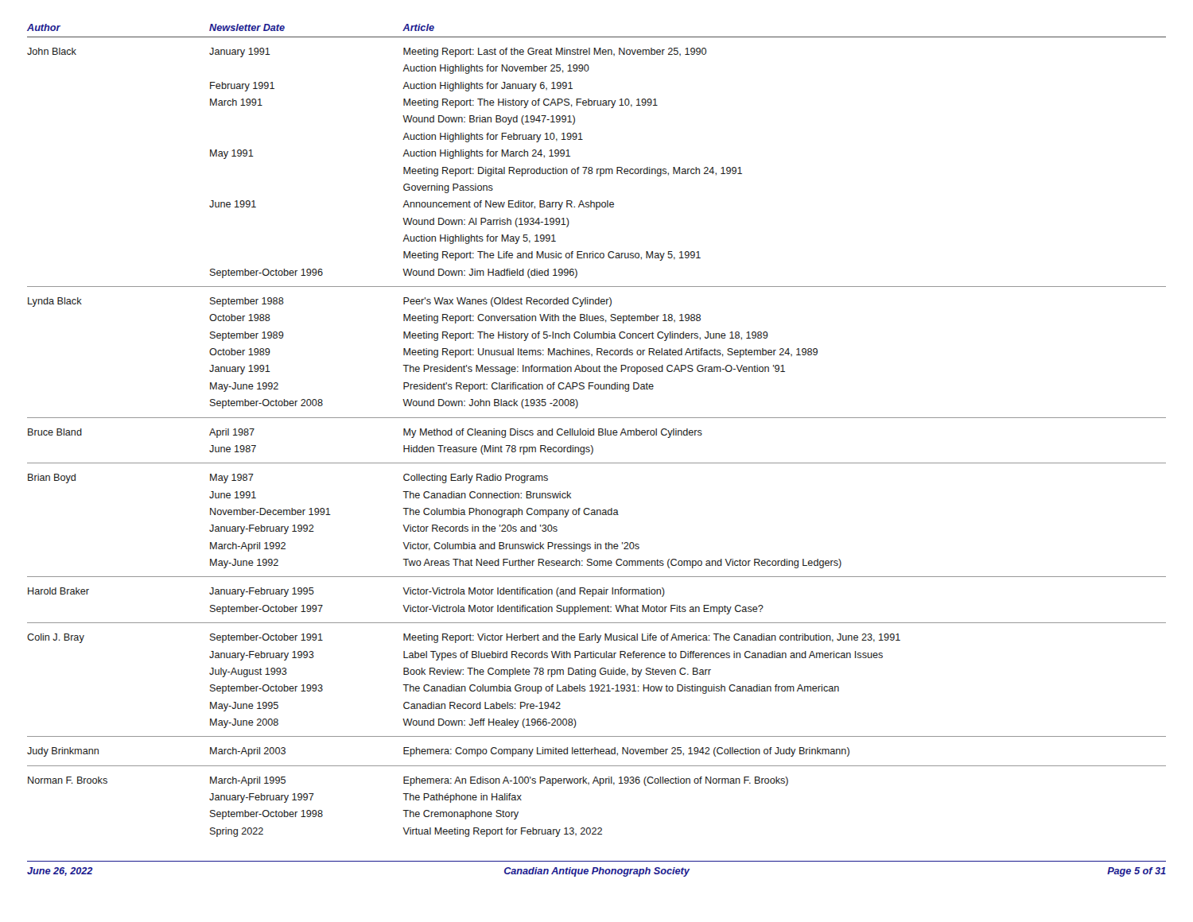| Author | Newsletter Date | Article |
| --- | --- | --- |
| John Black | January 1991 | Meeting Report: Last of the Great Minstrel Men, November 25, 1990 |
| | | Auction Highlights for November 25, 1990 |
| | February 1991 | Auction Highlights for January 6, 1991 |
| | March 1991 | Meeting Report: The History of CAPS, February 10, 1991 |
| | | Wound Down: Brian Boyd (1947-1991) |
| | | Auction Highlights for February 10, 1991 |
| | May 1991 | Auction Highlights for March 24, 1991 |
| | | Meeting Report: Digital Reproduction of 78 rpm Recordings, March 24, 1991 |
| | | Governing Passions |
| | June 1991 | Announcement of New Editor, Barry R. Ashpole |
| | | Wound Down: Al Parrish (1934-1991) |
| | | Auction Highlights for May 5, 1991 |
| | | Meeting Report: The Life and Music of Enrico Caruso, May 5, 1991 |
| | September-October 1996 | Wound Down: Jim Hadfield (died 1996) |
| Lynda Black | September 1988 | Peer's Wax Wanes (Oldest Recorded Cylinder) |
| | October 1988 | Meeting Report: Conversation With the Blues, September 18, 1988 |
| | September 1989 | Meeting Report: The History of 5-Inch Columbia Concert Cylinders, June 18, 1989 |
| | October 1989 | Meeting Report: Unusual Items: Machines, Records or Related Artifacts, September 24, 1989 |
| | January 1991 | The President's Message: Information About the Proposed CAPS Gram-O-Vention '91 |
| | May-June 1992 | President's Report: Clarification of CAPS Founding Date |
| | September-October 2008 | Wound Down: John Black (1935 -2008) |
| Bruce Bland | April 1987 | My Method of Cleaning Discs and Celluloid Blue Amberol Cylinders |
| | June 1987 | Hidden Treasure (Mint 78 rpm Recordings) |
| Brian Boyd | May 1987 | Collecting Early Radio Programs |
| | June 1991 | The Canadian Connection: Brunswick |
| | November-December 1991 | The Columbia Phonograph Company of Canada |
| | January-February 1992 | Victor Records in the '20s and '30s |
| | March-April 1992 | Victor, Columbia and Brunswick Pressings in the '20s |
| | May-June 1992 | Two Areas That Need Further Research: Some Comments (Compo and Victor Recording Ledgers) |
| Harold Braker | January-February 1995 | Victor-Victrola Motor Identification (and Repair Information) |
| | September-October 1997 | Victor-Victrola Motor Identification Supplement: What Motor Fits an Empty Case? |
| Colin J. Bray | September-October 1991 | Meeting Report: Victor Herbert and the Early Musical Life of America: The Canadian contribution, June 23, 1991 |
| | January-February 1993 | Label Types of Bluebird Records With Particular Reference to Differences in Canadian and American Issues |
| | July-August 1993 | Book Review: The Complete 78 rpm Dating Guide, by Steven C. Barr |
| | September-October 1993 | The Canadian Columbia Group of Labels 1921-1931: How to Distinguish Canadian from American |
| | May-June 1995 | Canadian Record Labels: Pre-1942 |
| | May-June 2008 | Wound Down: Jeff Healey (1966-2008) |
| Judy Brinkmann | March-April 2003 | Ephemera: Compo Company Limited letterhead, November 25, 1942 (Collection of Judy Brinkmann) |
| Norman F. Brooks | March-April 1995 | Ephemera: An Edison A-100's Paperwork, April, 1936 (Collection of Norman F. Brooks) |
| | January-February 1997 | The Pathéphone in Halifax |
| | September-October 1998 | The Cremonaphone Story |
| | Spring 2022 | Virtual Meeting Report for February 13, 2022 |
June 26, 2022
Canadian Antique Phonograph Society
Page 5 of 31